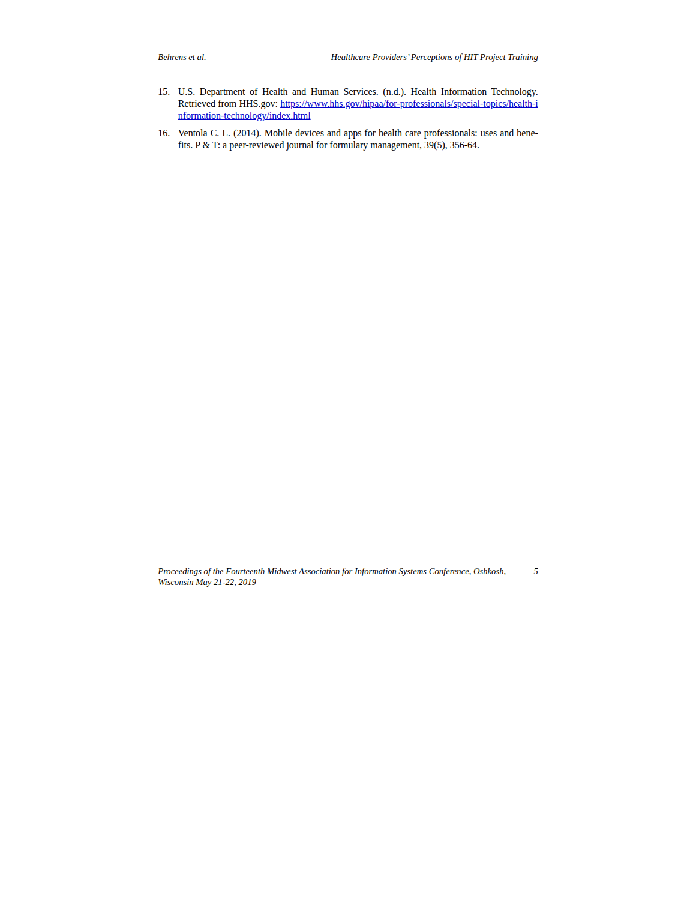Behrens et al. Healthcare Providers’ Perceptions of HIT Project Training
U.S. Department of Health and Human Services. (n.d.). Health Information Technology. Retrieved from HHS.gov: https://www.hhs.gov/hipaa/for-professionals/special-topics/health-information-technology/index.html
Ventola C. L. (2014). Mobile devices and apps for health care professionals: uses and benefits. P & T: a peer-reviewed journal for formulary management, 39(5), 356-64.
Proceedings of the Fourteenth Midwest Association for Information Systems Conference, Oshkosh, Wisconsin May 21-22, 2019 5